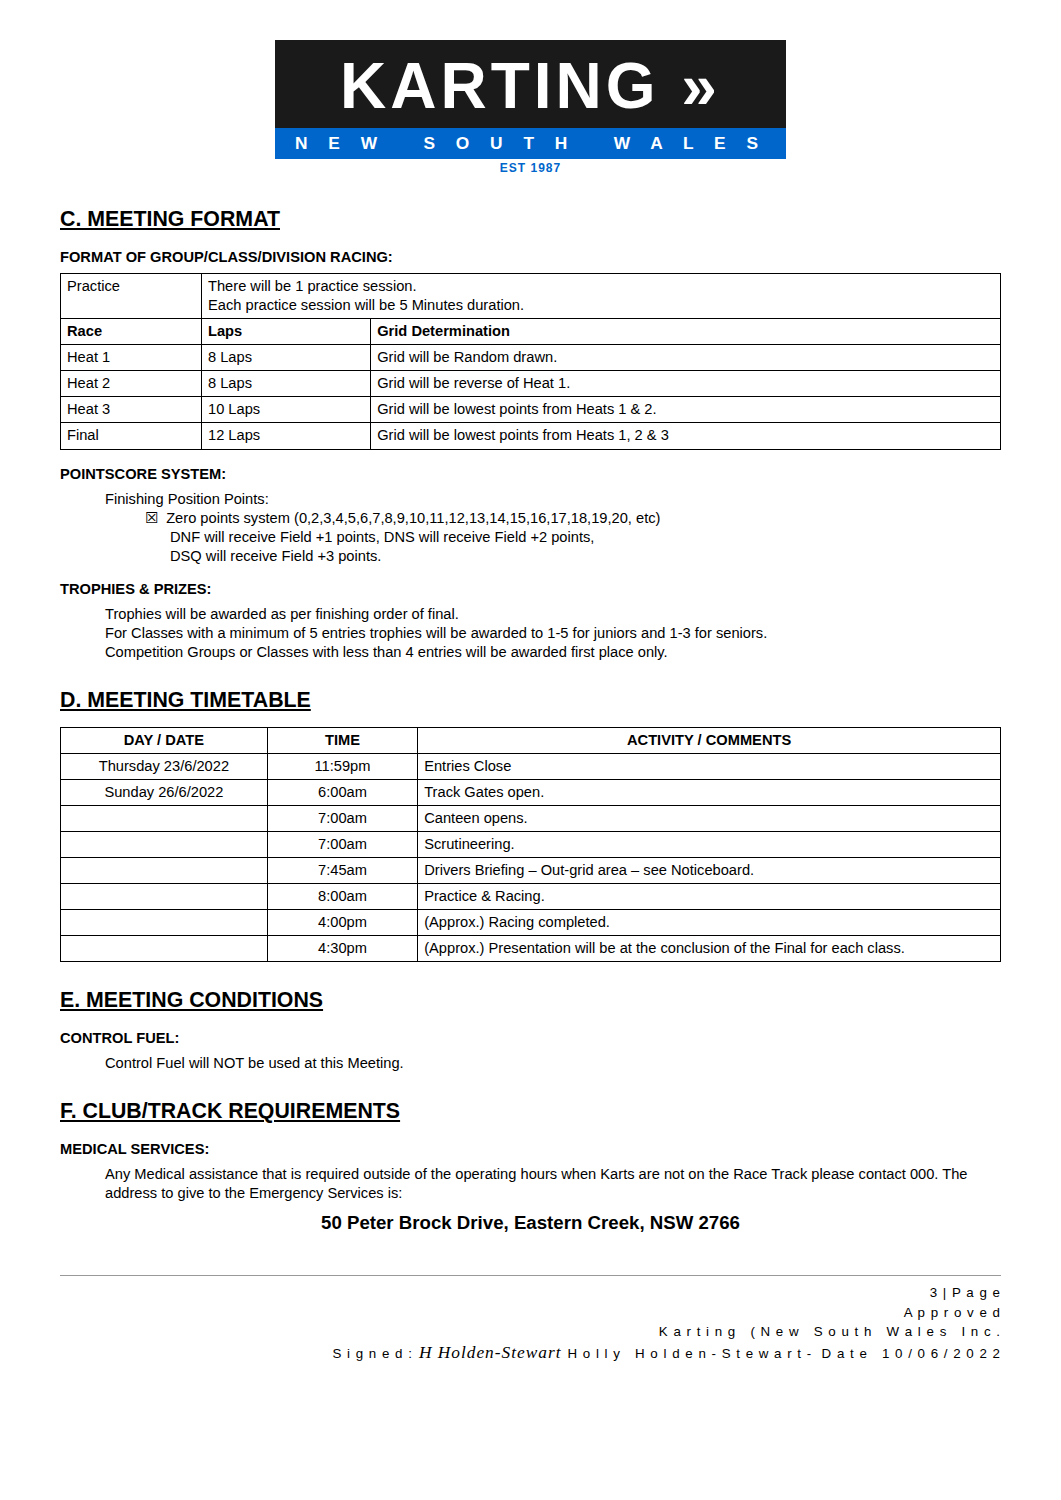KARTING »
N E W S O U T H W A L E S
EST 1987
C. MEETING FORMAT
FORMAT OF GROUP/CLASS/DIVISION RACING:
| Practice | There will be 1 practice session. Each practice session will be 5 Minutes duration. |
| Race | Laps | Grid Determination |
| Heat 1 | 8 Laps | Grid will be Random drawn. |
| Heat 2 | 8 Laps | Grid will be reverse of Heat 1. |
| Heat 3 | 10 Laps | Grid will be lowest points from Heats 1 & 2. |
| Final | 12 Laps | Grid will be lowest points from Heats 1, 2 & 3 |
POINTSCORE SYSTEM:
Finishing Position Points:
☒ Zero points system (0,2,3,4,5,6,7,8,9,10,11,12,13,14,15,16,17,18,19,20, etc)
DNF will receive Field +1 points, DNS will receive Field +2 points,
DSQ will receive Field +3 points.
TROPHIES & PRIZES:
Trophies will be awarded as per finishing order of final.
For Classes with a minimum of 5 entries trophies will be awarded to 1-5 for juniors and 1-3 for seniors.
Competition Groups or Classes with less than 4 entries will be awarded first place only.
D. MEETING TIMETABLE
| DAY / DATE | TIME | ACTIVITY / COMMENTS |
| --- | --- | --- |
| Thursday 23/6/2022 | 11:59pm | Entries Close |
| Sunday 26/6/2022 | 6:00am | Track Gates open. |
| | 7:00am | Canteen opens. |
| | 7:00am | Scrutineering. |
| | 7:45am | Drivers Briefing – Out-grid area – see Noticeboard. |
| | 8:00am | Practice & Racing. |
| | 4:00pm | (Approx.) Racing completed. |
| | 4:30pm | (Approx.) Presentation will be at the conclusion of the Final for each class. |
E. MEETING CONDITIONS
CONTROL FUEL:
Control Fuel will NOT be used at this Meeting.
F. CLUB/TRACK REQUIREMENTS
MEDICAL SERVICES:
Any Medical assistance that is required outside of the operating hours when Karts are not on the Race Track please contact 000. The address to give to the Emergency Services is:
50 Peter Brock Drive, Eastern Creek, NSW 2766
3 | P a g e
A p p r o v e d
K a r t i n g ( N e w S o u t h W a l e s I n c .
S i g n e d : H Holden-Stewart H o l l y H o l d e n - S t e w a r t - D a t e 1 0 / 0 6 / 2 0 2 2